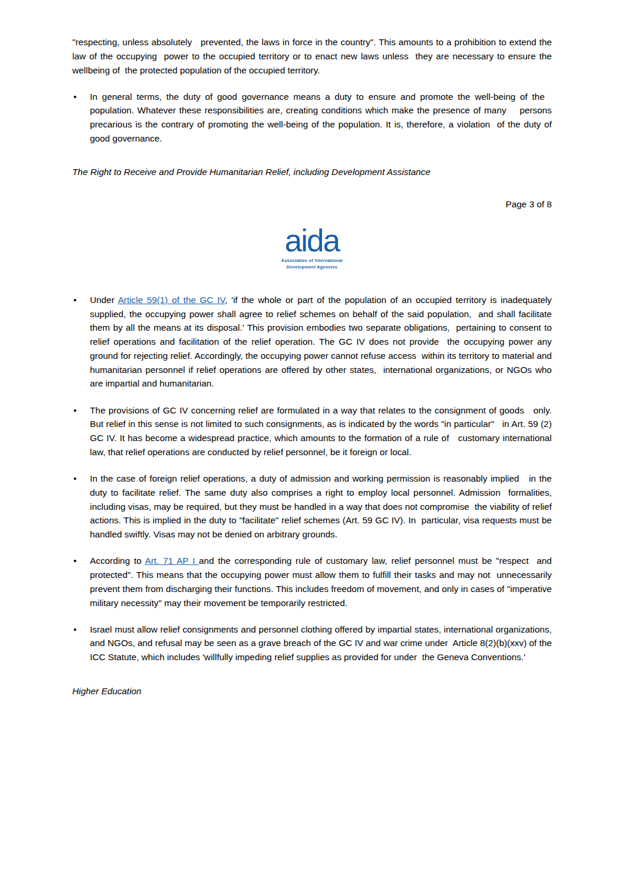"respecting, unless absolutely prevented, the laws in force in the country". This amounts to a prohibition to extend the law of the occupying power to the occupied territory or to enact new laws unless they are necessary to ensure the wellbeing of the protected population of the occupied territory.
•In general terms, the duty of good governance means a duty to ensure and promote the well-being of the population. Whatever these responsibilities are, creating conditions which make the presence of many persons precarious is the contrary of promoting the well-being of the population. It is, therefore, a violation of the duty of good governance.
The Right to Receive and Provide Humanitarian Relief, including Development Assistance
Page 3 of 8
aida
Association of International
Development Agencies
•Under Article 59(1) of the GC IV, 'if the whole or part of the population of an occupied territory is inadequately supplied, the occupying power shall agree to relief schemes on behalf of the said population, and shall facilitate them by all the means at its disposal.' This provision embodies two separate obligations, pertaining to consent to relief operations and facilitation of the relief operation. The GC IV does not provide the occupying power any ground for rejecting relief. Accordingly, the occupying power cannot refuse access within its territory to material and humanitarian personnel if relief operations are offered by other states, international organizations, or NGOs who are impartial and humanitarian.
•The provisions of GC IV concerning relief are formulated in a way that relates to the consignment of goods only. But relief in this sense is not limited to such consignments, as is indicated by the words "in particular" in Art. 59 (2) GC IV. It has become a widespread practice, which amounts to the formation of a rule of customary international law, that relief operations are conducted by relief personnel, be it foreign or local.
•In the case of foreign relief operations, a duty of admission and working permission is reasonably implied in the duty to facilitate relief. The same duty also comprises a right to employ local personnel. Admission formalities, including visas, may be required, but they must be handled in a way that does not compromise the viability of relief actions. This is implied in the duty to "facilitate" relief schemes (Art. 59 GC IV). In particular, visa requests must be handled swiftly. Visas may not be denied on arbitrary grounds.
•According to Art. 71 AP I and the corresponding rule of customary law, relief personnel must be "respect and protected". This means that the occupying power must allow them to fulfill their tasks and may not unnecessarily prevent them from discharging their functions. This includes freedom of movement, and only in cases of "imperative military necessity" may their movement be temporarily restricted.
•Israel must allow relief consignments and personnel clothing offered by impartial states, international organizations, and NGOs, and refusal may be seen as a grave breach of the GC IV and war crime under Article 8(2)(b)(xxv) of the ICC Statute, which includes 'willfully impeding relief supplies as provided for under the Geneva Conventions.'
Higher Education